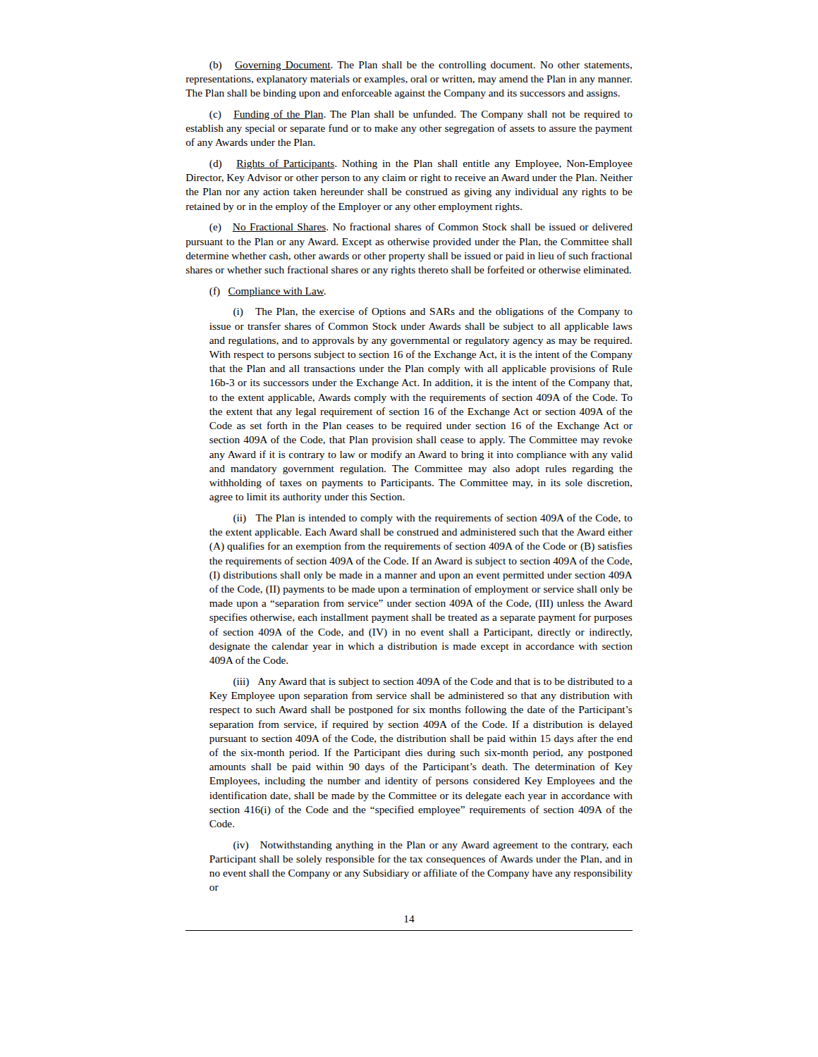(b) Governing Document. The Plan shall be the controlling document. No other statements, representations, explanatory materials or examples, oral or written, may amend the Plan in any manner. The Plan shall be binding upon and enforceable against the Company and its successors and assigns.
(c) Funding of the Plan. The Plan shall be unfunded. The Company shall not be required to establish any special or separate fund or to make any other segregation of assets to assure the payment of any Awards under the Plan.
(d) Rights of Participants. Nothing in the Plan shall entitle any Employee, Non-Employee Director, Key Advisor or other person to any claim or right to receive an Award under the Plan. Neither the Plan nor any action taken hereunder shall be construed as giving any individual any rights to be retained by or in the employ of the Employer or any other employment rights.
(e) No Fractional Shares. No fractional shares of Common Stock shall be issued or delivered pursuant to the Plan or any Award. Except as otherwise provided under the Plan, the Committee shall determine whether cash, other awards or other property shall be issued or paid in lieu of such fractional shares or whether such fractional shares or any rights thereto shall be forfeited or otherwise eliminated.
(f) Compliance with Law.
(i) The Plan, the exercise of Options and SARs and the obligations of the Company to issue or transfer shares of Common Stock under Awards shall be subject to all applicable laws and regulations, and to approvals by any governmental or regulatory agency as may be required. With respect to persons subject to section 16 of the Exchange Act, it is the intent of the Company that the Plan and all transactions under the Plan comply with all applicable provisions of Rule 16b-3 or its successors under the Exchange Act. In addition, it is the intent of the Company that, to the extent applicable, Awards comply with the requirements of section 409A of the Code. To the extent that any legal requirement of section 16 of the Exchange Act or section 409A of the Code as set forth in the Plan ceases to be required under section 16 of the Exchange Act or section 409A of the Code, that Plan provision shall cease to apply. The Committee may revoke any Award if it is contrary to law or modify an Award to bring it into compliance with any valid and mandatory government regulation. The Committee may also adopt rules regarding the withholding of taxes on payments to Participants. The Committee may, in its sole discretion, agree to limit its authority under this Section.
(ii) The Plan is intended to comply with the requirements of section 409A of the Code, to the extent applicable. Each Award shall be construed and administered such that the Award either (A) qualifies for an exemption from the requirements of section 409A of the Code or (B) satisfies the requirements of section 409A of the Code. If an Award is subject to section 409A of the Code, (I) distributions shall only be made in a manner and upon an event permitted under section 409A of the Code, (II) payments to be made upon a termination of employment or service shall only be made upon a “separation from service” under section 409A of the Code, (III) unless the Award specifies otherwise, each installment payment shall be treated as a separate payment for purposes of section 409A of the Code, and (IV) in no event shall a Participant, directly or indirectly, designate the calendar year in which a distribution is made except in accordance with section 409A of the Code.
(iii) Any Award that is subject to section 409A of the Code and that is to be distributed to a Key Employee upon separation from service shall be administered so that any distribution with respect to such Award shall be postponed for six months following the date of the Participant’s separation from service, if required by section 409A of the Code. If a distribution is delayed pursuant to section 409A of the Code, the distribution shall be paid within 15 days after the end of the six-month period. If the Participant dies during such six-month period, any postponed amounts shall be paid within 90 days of the Participant’s death. The determination of Key Employees, including the number and identity of persons considered Key Employees and the identification date, shall be made by the Committee or its delegate each year in accordance with section 416(i) of the Code and the “specified employee” requirements of section 409A of the Code.
(iv) Notwithstanding anything in the Plan or any Award agreement to the contrary, each Participant shall be solely responsible for the tax consequences of Awards under the Plan, and in no event shall the Company or any Subsidiary or affiliate of the Company have any responsibility or
14